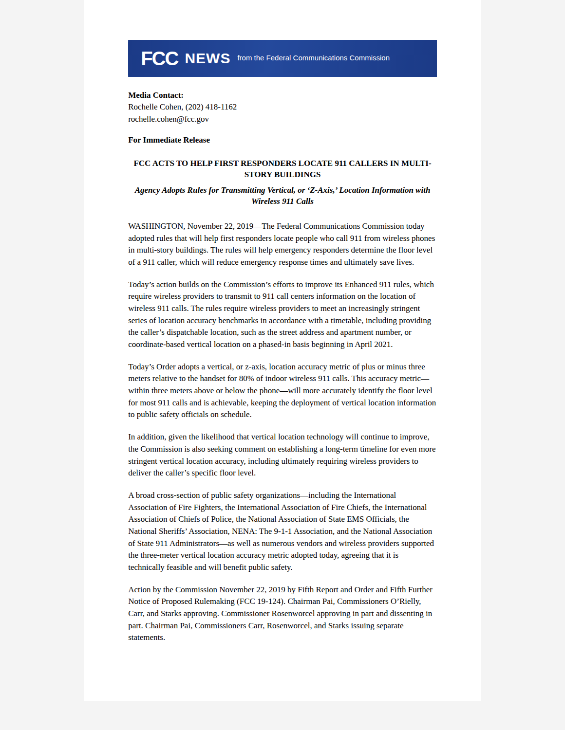FCC NEWS from the Federal Communications Commission
Media Contact:
Rochelle Cohen, (202) 418-1162
rochelle.cohen@fcc.gov
For Immediate Release
FCC Acts to Help First Responders Locate 911 Callers in Multi-Story Buildings
Agency Adopts Rules for Transmitting Vertical, or ‘Z-Axis,’ Location Information with Wireless 911 Calls
WASHINGTON, November 22, 2019—The Federal Communications Commission today adopted rules that will help first responders locate people who call 911 from wireless phones in multi-story buildings. The rules will help emergency responders determine the floor level of a 911 caller, which will reduce emergency response times and ultimately save lives.
Today’s action builds on the Commission’s efforts to improve its Enhanced 911 rules, which require wireless providers to transmit to 911 call centers information on the location of wireless 911 calls. The rules require wireless providers to meet an increasingly stringent series of location accuracy benchmarks in accordance with a timetable, including providing the caller’s dispatchable location, such as the street address and apartment number, or coordinate-based vertical location on a phased-in basis beginning in April 2021.
Today’s Order adopts a vertical, or z-axis, location accuracy metric of plus or minus three meters relative to the handset for 80% of indoor wireless 911 calls. This accuracy metric—within three meters above or below the phone—will more accurately identify the floor level for most 911 calls and is achievable, keeping the deployment of vertical location information to public safety officials on schedule.
In addition, given the likelihood that vertical location technology will continue to improve, the Commission is also seeking comment on establishing a long-term timeline for even more stringent vertical location accuracy, including ultimately requiring wireless providers to deliver the caller’s specific floor level.
A broad cross-section of public safety organizations—including the International Association of Fire Fighters, the International Association of Fire Chiefs, the International Association of Chiefs of Police, the National Association of State EMS Officials, the National Sheriffs’ Association, NENA: The 9-1-1 Association, and the National Association of State 911 Administrators—as well as numerous vendors and wireless providers supported the three-meter vertical location accuracy metric adopted today, agreeing that it is technically feasible and will benefit public safety.
Action by the Commission November 22, 2019 by Fifth Report and Order and Fifth Further Notice of Proposed Rulemaking (FCC 19-124). Chairman Pai, Commissioners O’Rielly, Carr, and Starks approving. Commissioner Rosenworcel approving in part and dissenting in part. Chairman Pai, Commissioners Carr, Rosenworcel, and Starks issuing separate statements.